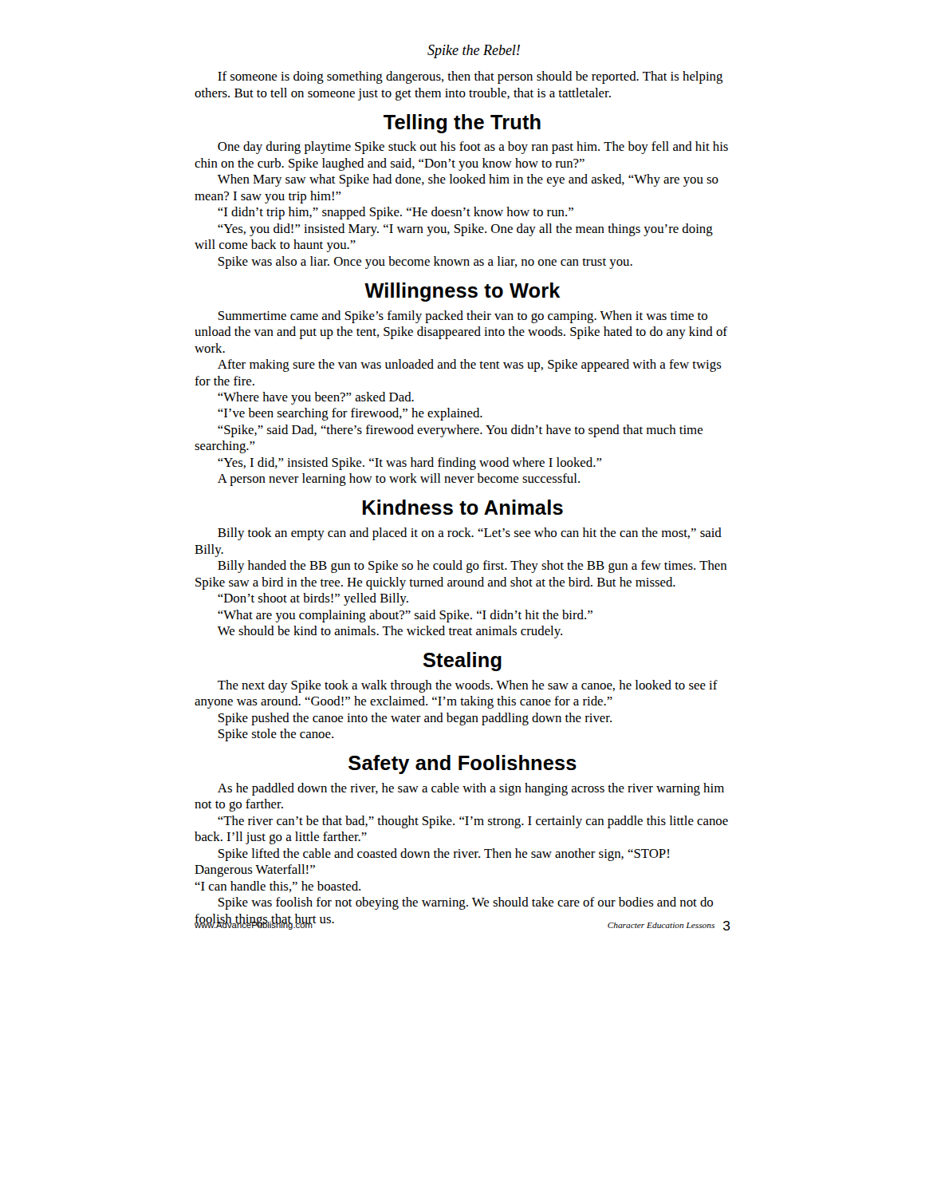Spike the Rebel!
If someone is doing something dangerous, then that person should be reported. That is helping others. But to tell on someone just to get them into trouble, that is a tattletaler.
Telling the Truth
One day during playtime Spike stuck out his foot as a boy ran past him. The boy fell and hit his chin on the curb. Spike laughed and said, “Don’t you know how to run?”
When Mary saw what Spike had done, she looked him in the eye and asked, “Why are you so mean? I saw you trip him!”
“I didn’t trip him,” snapped Spike. “He doesn’t know how to run.”
“Yes, you did!” insisted Mary. “I warn you, Spike. One day all the mean things you’re doing will come back to haunt you.”
Spike was also a liar. Once you become known as a liar, no one can trust you.
Willingness to Work
Summertime came and Spike’s family packed their van to go camping. When it was time to unload the van and put up the tent, Spike disappeared into the woods. Spike hated to do any kind of work.
After making sure the van was unloaded and the tent was up, Spike appeared with a few twigs for the fire.
“Where have you been?” asked Dad.
“I’ve been searching for firewood,” he explained.
“Spike,” said Dad, “there’s firewood everywhere. You didn’t have to spend that much time searching.”
“Yes, I did,” insisted Spike. “It was hard finding wood where I looked.”
A person never learning how to work will never become successful.
Kindness to Animals
Billy took an empty can and placed it on a rock. “Let’s see who can hit the can the most,” said Billy.
Billy handed the BB gun to Spike so he could go first. They shot the BB gun a few times. Then Spike saw a bird in the tree. He quickly turned around and shot at the bird. But he missed.
“Don’t shoot at birds!” yelled Billy.
“What are you complaining about?” said Spike. “I didn’t hit the bird.”
We should be kind to animals. The wicked treat animals crudely.
Stealing
The next day Spike took a walk through the woods. When he saw a canoe, he looked to see if anyone was around. “Good!” he exclaimed. “I’m taking this canoe for a ride.”
Spike pushed the canoe into the water and began paddling down the river.
Spike stole the canoe.
Safety and Foolishness
As he paddled down the river, he saw a cable with a sign hanging across the river warning him not to go farther.
“The river can’t be that bad,” thought Spike. “I’m strong. I certainly can paddle this little canoe back. I’ll just go a little farther.”
Spike lifted the cable and coasted down the river. Then he saw another sign, “STOP! Dangerous Waterfall!”
“I can handle this,” he boasted.
Spike was foolish for not obeying the warning. We should take care of our bodies and not do foolish things that hurt us.
www.AdvancePublishing.com 3 Character Education Lessons